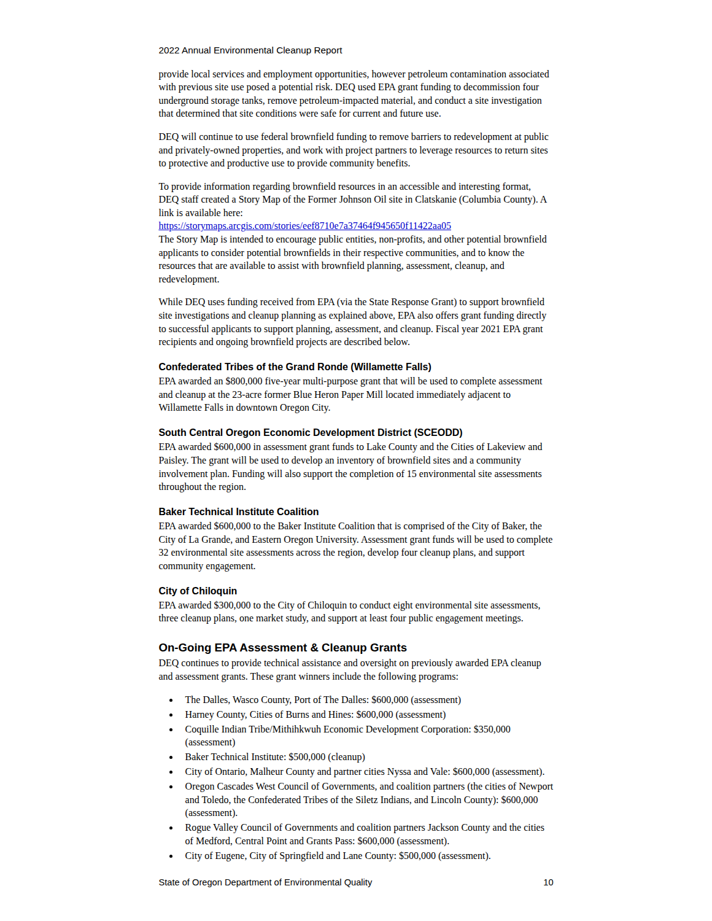2022 Annual Environmental Cleanup Report
provide local services and employment opportunities, however petroleum contamination associated with previous site use posed a potential risk. DEQ used EPA grant funding to decommission four underground storage tanks, remove petroleum-impacted material, and conduct a site investigation that determined that site conditions were safe for current and future use.
DEQ will continue to use federal brownfield funding to remove barriers to redevelopment at public and privately-owned properties, and work with project partners to leverage resources to return sites to protective and productive use to provide community benefits.
To provide information regarding brownfield resources in an accessible and interesting format, DEQ staff created a Story Map of the Former Johnson Oil site in Clatskanie (Columbia County). A link is available here:
https://storymaps.arcgis.com/stories/eef8710e7a37464f945650f11422aa05
The Story Map is intended to encourage public entities, non-profits, and other potential brownfield applicants to consider potential brownfields in their respective communities, and to know the resources that are available to assist with brownfield planning, assessment, cleanup, and redevelopment.
While DEQ uses funding received from EPA (via the State Response Grant) to support brownfield site investigations and cleanup planning as explained above, EPA also offers grant funding directly to successful applicants to support planning, assessment, and cleanup. Fiscal year 2021 EPA grant recipients and ongoing brownfield projects are described below.
Confederated Tribes of the Grand Ronde (Willamette Falls)
EPA awarded an $800,000 five-year multi-purpose grant that will be used to complete assessment and cleanup at the 23-acre former Blue Heron Paper Mill located immediately adjacent to Willamette Falls in downtown Oregon City.
South Central Oregon Economic Development District (SCEODD)
EPA awarded $600,000 in assessment grant funds to Lake County and the Cities of Lakeview and Paisley. The grant will be used to develop an inventory of brownfield sites and a community involvement plan. Funding will also support the completion of 15 environmental site assessments throughout the region.
Baker Technical Institute Coalition
EPA awarded $600,000 to the Baker Institute Coalition that is comprised of the City of Baker, the City of La Grande, and Eastern Oregon University. Assessment grant funds will be used to complete 32 environmental site assessments across the region, develop four cleanup plans, and support community engagement.
City of Chiloquin
EPA awarded $300,000 to the City of Chiloquin to conduct eight environmental site assessments, three cleanup plans, one market study, and support at least four public engagement meetings.
On-Going EPA Assessment & Cleanup Grants
DEQ continues to provide technical assistance and oversight on previously awarded EPA cleanup and assessment grants. These grant winners include the following programs:
The Dalles, Wasco County, Port of The Dalles: $600,000 (assessment)
Harney County, Cities of Burns and Hines: $600,000 (assessment)
Coquille Indian Tribe/Mithihkwuh Economic Development Corporation: $350,000 (assessment)
Baker Technical Institute: $500,000 (cleanup)
City of Ontario, Malheur County and partner cities Nyssa and Vale: $600,000 (assessment).
Oregon Cascades West Council of Governments, and coalition partners (the cities of Newport and Toledo, the Confederated Tribes of the Siletz Indians, and Lincoln County): $600,000 (assessment).
Rogue Valley Council of Governments and coalition partners Jackson County and the cities of Medford, Central Point and Grants Pass: $600,000 (assessment).
City of Eugene, City of Springfield and Lane County: $500,000 (assessment).
State of Oregon Department of Environmental Quality 10